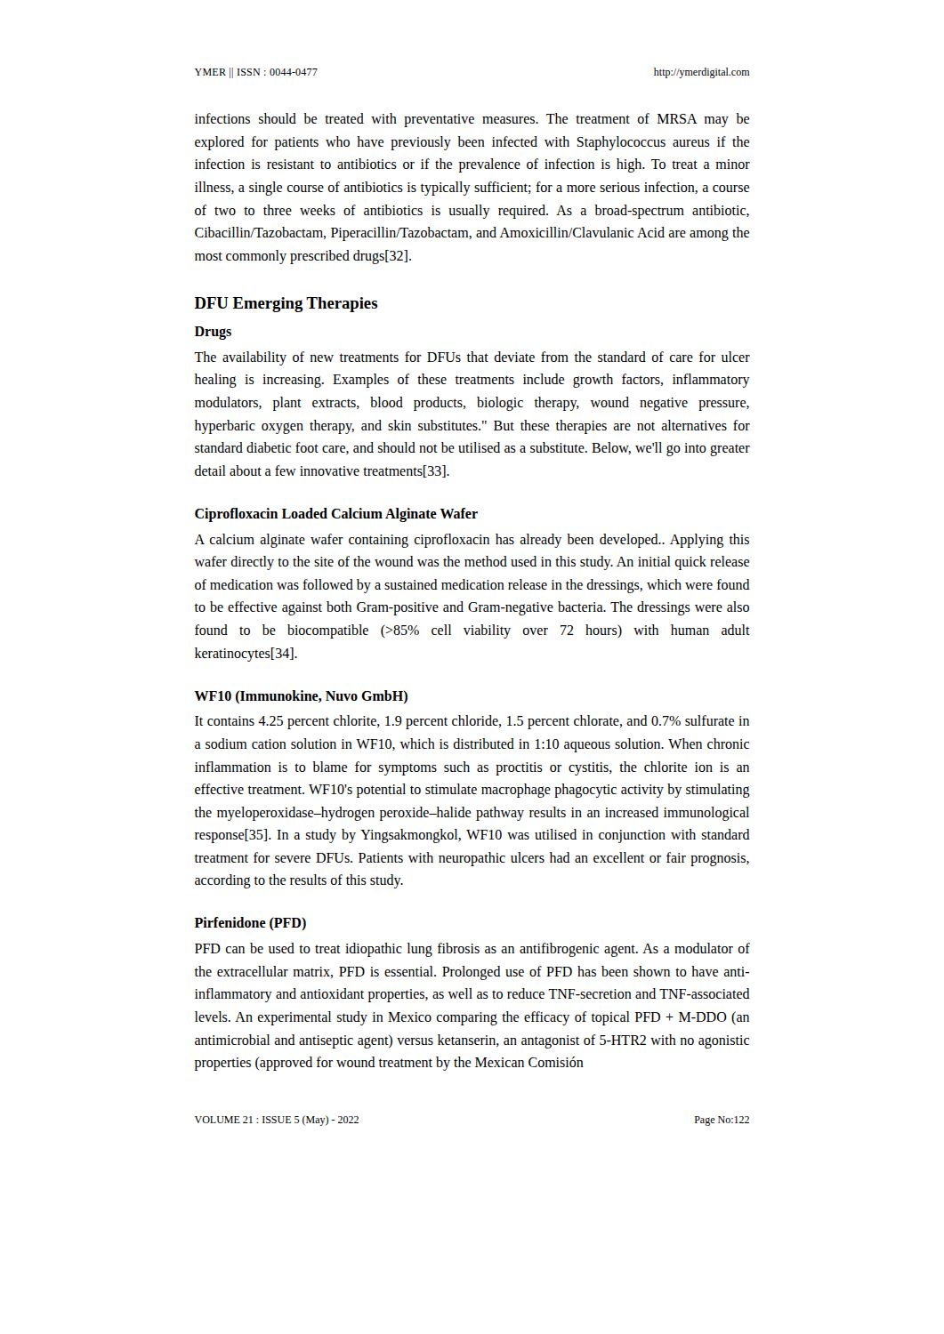YMER || ISSN : 0044-0477 http://ymerdigital.com
infections should be treated with preventative measures. The treatment of MRSA may be explored for patients who have previously been infected with Staphylococcus aureus if the infection is resistant to antibiotics or if the prevalence of infection is high. To treat a minor illness, a single course of antibiotics is typically sufficient; for a more serious infection, a course of two to three weeks of antibiotics is usually required. As a broad-spectrum antibiotic, Cibacillin/Tazobactam, Piperacillin/Tazobactam, and Amoxicillin/Clavulanic Acid are among the most commonly prescribed drugs[32].
DFU Emerging Therapies
Drugs
The availability of new treatments for DFUs that deviate from the standard of care for ulcer healing is increasing. Examples of these treatments include growth factors, inflammatory modulators, plant extracts, blood products, biologic therapy, wound negative pressure, hyperbaric oxygen therapy, and skin substitutes." But these therapies are not alternatives for standard diabetic foot care, and should not be utilised as a substitute. Below, we'll go into greater detail about a few innovative treatments[33].
Ciprofloxacin Loaded Calcium Alginate Wafer
A calcium alginate wafer containing ciprofloxacin has already been developed.. Applying this wafer directly to the site of the wound was the method used in this study. An initial quick release of medication was followed by a sustained medication release in the dressings, which were found to be effective against both Gram-positive and Gram-negative bacteria. The dressings were also found to be biocompatible (>85% cell viability over 72 hours) with human adult keratinocytes[34].
WF10 (Immunokine, Nuvo GmbH)
It contains 4.25 percent chlorite, 1.9 percent chloride, 1.5 percent chlorate, and 0.7% sulfurate in a sodium cation solution in WF10, which is distributed in 1:10 aqueous solution. When chronic inflammation is to blame for symptoms such as proctitis or cystitis, the chlorite ion is an effective treatment. WF10's potential to stimulate macrophage phagocytic activity by stimulating the myeloperoxidase–hydrogen peroxide–halide pathway results in an increased immunological response[35]. In a study by Yingsakmongkol, WF10 was utilised in conjunction with standard treatment for severe DFUs. Patients with neuropathic ulcers had an excellent or fair prognosis, according to the results of this study.
Pirfenidone (PFD)
PFD can be used to treat idiopathic lung fibrosis as an antifibrogenic agent. As a modulator of the extracellular matrix, PFD is essential. Prolonged use of PFD has been shown to have anti-inflammatory and antioxidant properties, as well as to reduce TNF-secretion and TNF-associated levels. An experimental study in Mexico comparing the efficacy of topical PFD + M-DDO (an antimicrobial and antiseptic agent) versus ketanserin, an antagonist of 5-HTR2 with no agonistic properties (approved for wound treatment by the Mexican Comisión
VOLUME 21 : ISSUE 5 (May) - 2022 Page No:122